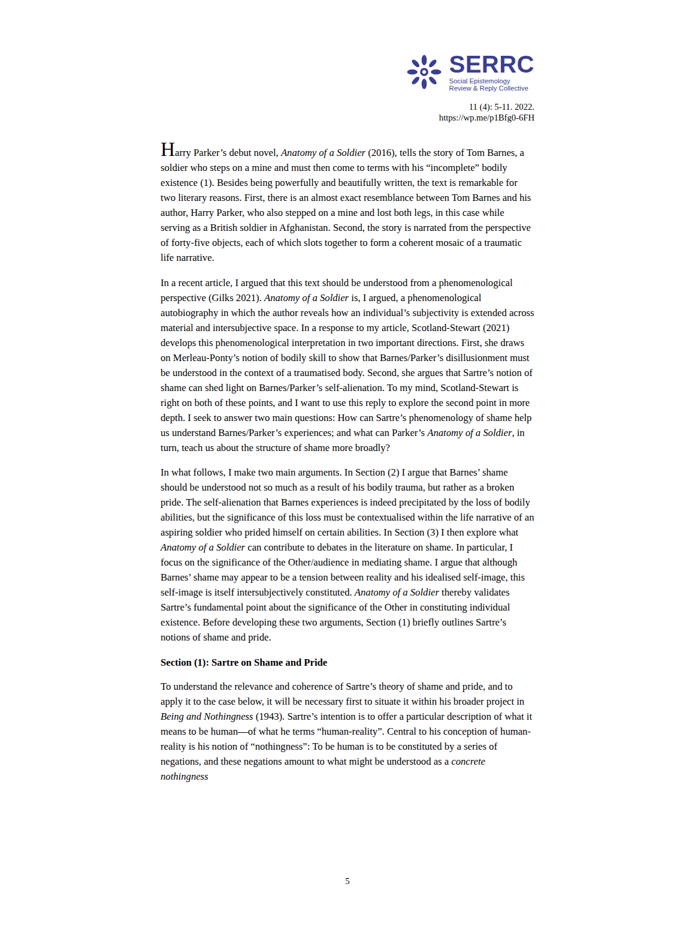SERRC
Social Epistemology Review & Reply Collective
11 (4): 5-11. 2022.
https://wp.me/p1Bfg0-6FH
Harry Parker’s debut novel, Anatomy of a Soldier (2016), tells the story of Tom Barnes, a soldier who steps on a mine and must then come to terms with his “incomplete” bodily existence (1). Besides being powerfully and beautifully written, the text is remarkable for two literary reasons. First, there is an almost exact resemblance between Tom Barnes and his author, Harry Parker, who also stepped on a mine and lost both legs, in this case while serving as a British soldier in Afghanistan. Second, the story is narrated from the perspective of forty-five objects, each of which slots together to form a coherent mosaic of a traumatic life narrative.
In a recent article, I argued that this text should be understood from a phenomenological perspective (Gilks 2021). Anatomy of a Soldier is, I argued, a phenomenological autobiography in which the author reveals how an individual’s subjectivity is extended across material and intersubjective space. In a response to my article, Scotland-Stewart (2021) develops this phenomenological interpretation in two important directions. First, she draws on Merleau-Ponty’s notion of bodily skill to show that Barnes/Parker’s disillusionment must be understood in the context of a traumatised body. Second, she argues that Sartre’s notion of shame can shed light on Barnes/Parker’s self-alienation. To my mind, Scotland-Stewart is right on both of these points, and I want to use this reply to explore the second point in more depth. I seek to answer two main questions: How can Sartre’s phenomenology of shame help us understand Barnes/Parker’s experiences; and what can Parker’s Anatomy of a Soldier, in turn, teach us about the structure of shame more broadly?
In what follows, I make two main arguments. In Section (2) I argue that Barnes’ shame should be understood not so much as a result of his bodily trauma, but rather as a broken pride. The self-alienation that Barnes experiences is indeed precipitated by the loss of bodily abilities, but the significance of this loss must be contextualised within the life narrative of an aspiring soldier who prided himself on certain abilities. In Section (3) I then explore what Anatomy of a Soldier can contribute to debates in the literature on shame. In particular, I focus on the significance of the Other/audience in mediating shame. I argue that although Barnes’ shame may appear to be a tension between reality and his idealised self-image, this self-image is itself intersubjectively constituted. Anatomy of a Soldier thereby validates Sartre’s fundamental point about the significance of the Other in constituting individual existence. Before developing these two arguments, Section (1) briefly outlines Sartre’s notions of shame and pride.
Section (1): Sartre on Shame and Pride
To understand the relevance and coherence of Sartre’s theory of shame and pride, and to apply it to the case below, it will be necessary first to situate it within his broader project in Being and Nothingness (1943). Sartre’s intention is to offer a particular description of what it means to be human—of what he terms “human-reality”. Central to his conception of human-reality is his notion of “nothingness”: To be human is to be constituted by a series of negations, and these negations amount to what might be understood as a concrete nothingness
5